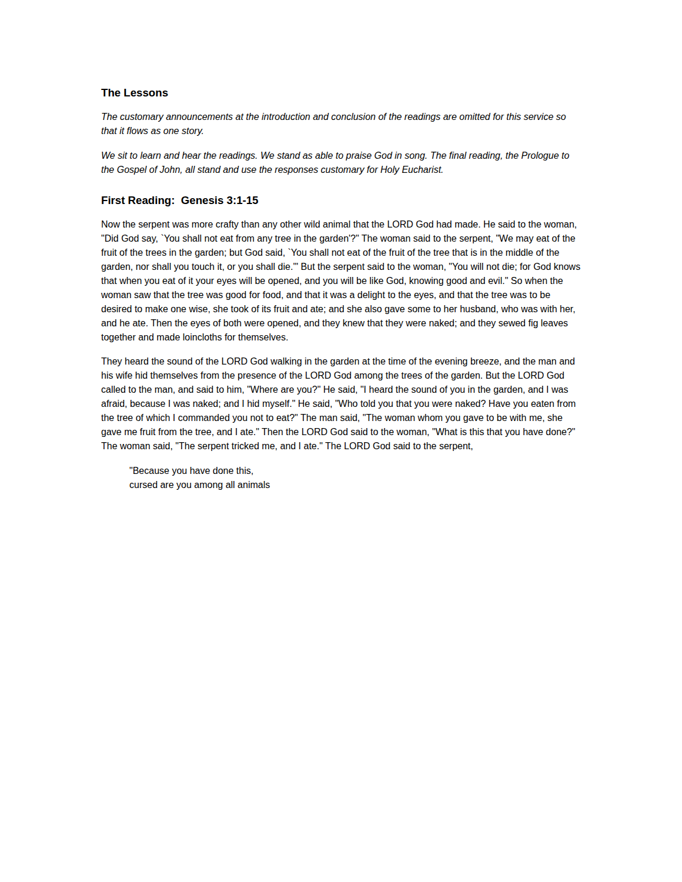The Lessons
The customary announcements at the introduction and conclusion of the readings are omitted for this service so that it flows as one story.
We sit to learn and hear the readings. We stand as able to praise God in song. The final reading, the Prologue to the Gospel of John, all stand and use the responses customary for Holy Eucharist.
First Reading: Genesis 3:1-15
Now the serpent was more crafty than any other wild animal that the LORD God had made. He said to the woman, "Did God say, `You shall not eat from any tree in the garden'?" The woman said to the serpent, "We may eat of the fruit of the trees in the garden; but God said, `You shall not eat of the fruit of the tree that is in the middle of the garden, nor shall you touch it, or you shall die.'" But the serpent said to the woman, "You will not die; for God knows that when you eat of it your eyes will be opened, and you will be like God, knowing good and evil." So when the woman saw that the tree was good for food, and that it was a delight to the eyes, and that the tree was to be desired to make one wise, she took of its fruit and ate; and she also gave some to her husband, who was with her, and he ate. Then the eyes of both were opened, and they knew that they were naked; and they sewed fig leaves together and made loincloths for themselves.
They heard the sound of the LORD God walking in the garden at the time of the evening breeze, and the man and his wife hid themselves from the presence of the LORD God among the trees of the garden. But the LORD God called to the man, and said to him, "Where are you?" He said, "I heard the sound of you in the garden, and I was afraid, because I was naked; and I hid myself." He said, "Who told you that you were naked? Have you eaten from the tree of which I commanded you not to eat?" The man said, "The woman whom you gave to be with me, she gave me fruit from the tree, and I ate." Then the LORD God said to the woman, "What is this that you have done?" The woman said, "The serpent tricked me, and I ate." The LORD God said to the serpent,
"Because you have done this,
cursed are you among all animals